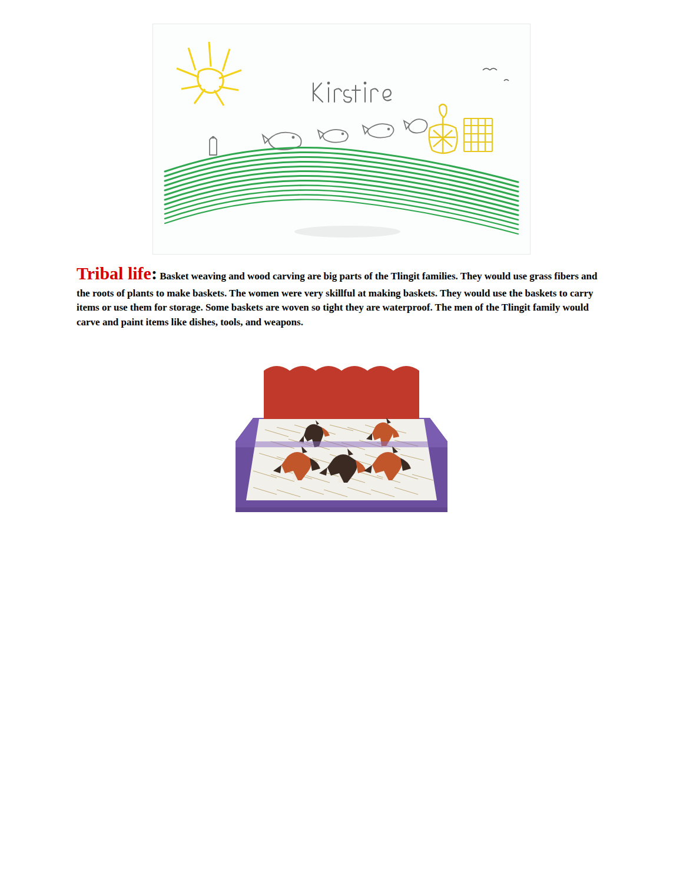Tribal life: Basket weaving and wood carving are big parts of the Tlingit families. They would use grass fibers and the roots of plants to make baskets. The women were very skillful at making baskets. They would use the baskets to carry items or use them for storage. Some baskets are woven so tight they are waterproof. The men of the Tlingit family would carve and paint items like dishes, tools, and weapons.